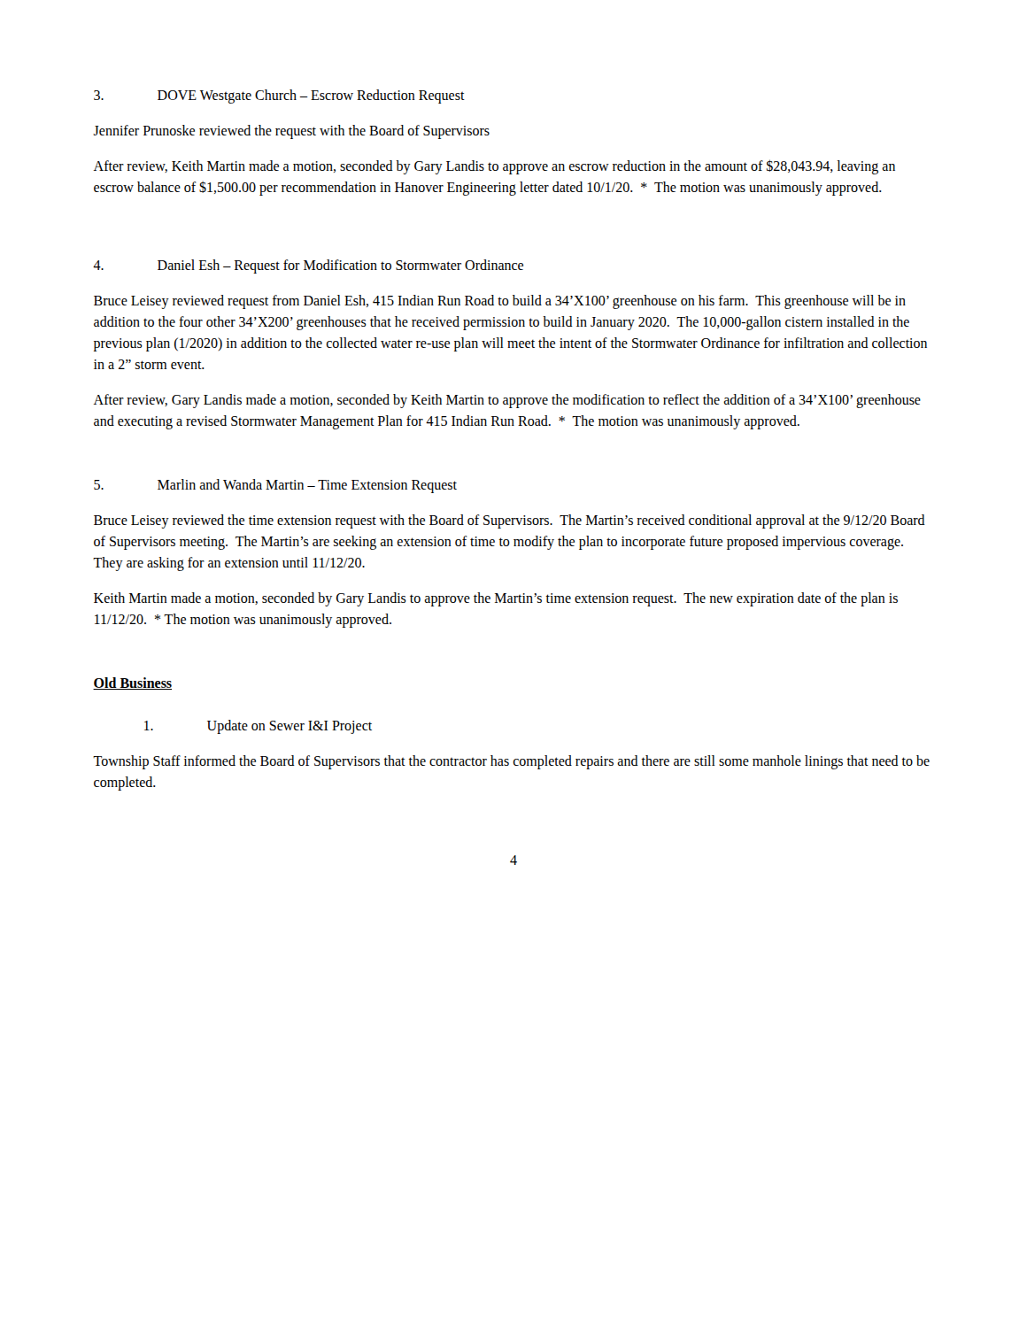3. DOVE Westgate Church – Escrow Reduction Request
Jennifer Prunoske reviewed the request with the Board of Supervisors
After review, Keith Martin made a motion, seconded by Gary Landis to approve an escrow reduction in the amount of $28,043.94, leaving an escrow balance of $1,500.00 per recommendation in Hanover Engineering letter dated 10/1/20. * The motion was unanimously approved.
4. Daniel Esh – Request for Modification to Stormwater Ordinance
Bruce Leisey reviewed request from Daniel Esh, 415 Indian Run Road to build a 34’X100’ greenhouse on his farm. This greenhouse will be in addition to the four other 34’X200’ greenhouses that he received permission to build in January 2020. The 10,000-gallon cistern installed in the previous plan (1/2020) in addition to the collected water re-use plan will meet the intent of the Stormwater Ordinance for infiltration and collection in a 2” storm event.
After review, Gary Landis made a motion, seconded by Keith Martin to approve the modification to reflect the addition of a 34’X100’ greenhouse and executing a revised Stormwater Management Plan for 415 Indian Run Road. * The motion was unanimously approved.
5. Marlin and Wanda Martin – Time Extension Request
Bruce Leisey reviewed the time extension request with the Board of Supervisors. The Martin’s received conditional approval at the 9/12/20 Board of Supervisors meeting. The Martin’s are seeking an extension of time to modify the plan to incorporate future proposed impervious coverage. They are asking for an extension until 11/12/20.
Keith Martin made a motion, seconded by Gary Landis to approve the Martin’s time extension request. The new expiration date of the plan is 11/12/20. * The motion was unanimously approved.
Old Business
1. Update on Sewer I&I Project
Township Staff informed the Board of Supervisors that the contractor has completed repairs and there are still some manhole linings that need to be completed.
4